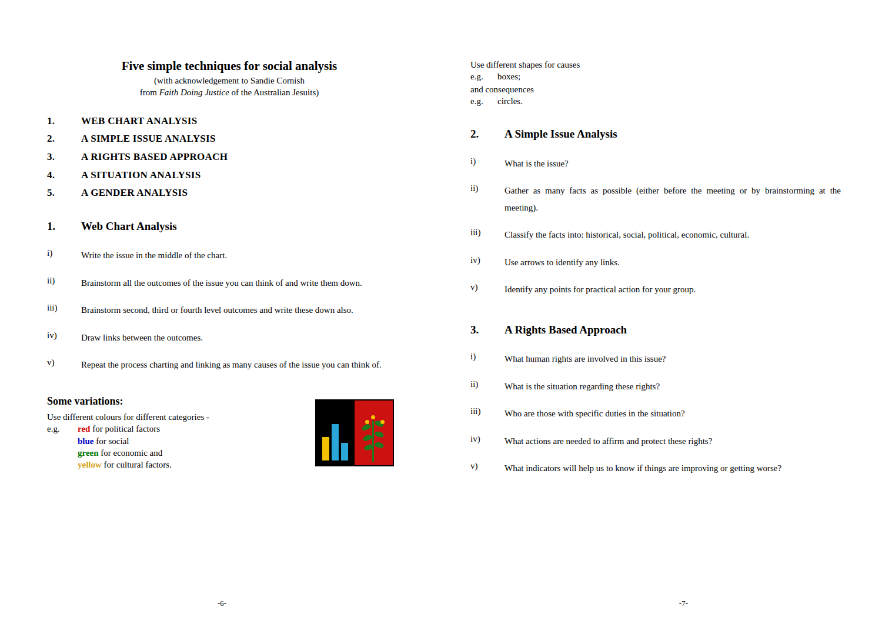Five simple techniques for social analysis
(with acknowledgement to Sandie Cornish
from Faith Doing Justice of the Australian Jesuits)
1. WEB CHART ANALYSIS
2. A SIMPLE ISSUE ANALYSIS
3. A RIGHTS BASED APPROACH
4. A SITUATION ANALYSIS
5. A GENDER ANALYSIS
1. Web Chart Analysis
i) Write the issue in the middle of the chart.
ii) Brainstorm all the outcomes of the issue you can think of and write them down.
iii) Brainstorm second, third or fourth level outcomes and write these down also.
iv) Draw links between the outcomes.
v) Repeat the process charting and linking as many causes of the issue you can think of.
Some variations:
Use different colours for different categories -
| e.g. | red for political factors |
| | blue for social |
| | green for economic and |
| | yellow for cultural factors. |
-6-
Use different shapes for causes
e.g. boxes;
and consequences
e.g. circles.
2. A Simple Issue Analysis
i) What is the issue?
ii) Gather as many facts as possible (either before the meeting or by brainstorming at the meeting).
iii) Classify the facts into: historical, social, political, economic, cultural.
iv) Use arrows to identify any links.
v) Identify any points for practical action for your group.
3. A Rights Based Approach
i) What human rights are involved in this issue?
ii) What is the situation regarding these rights?
iii) Who are those with specific duties in the situation?
iv) What actions are needed to affirm and protect these rights?
v) What indicators will help us to know if things are improving or getting worse?
-7-